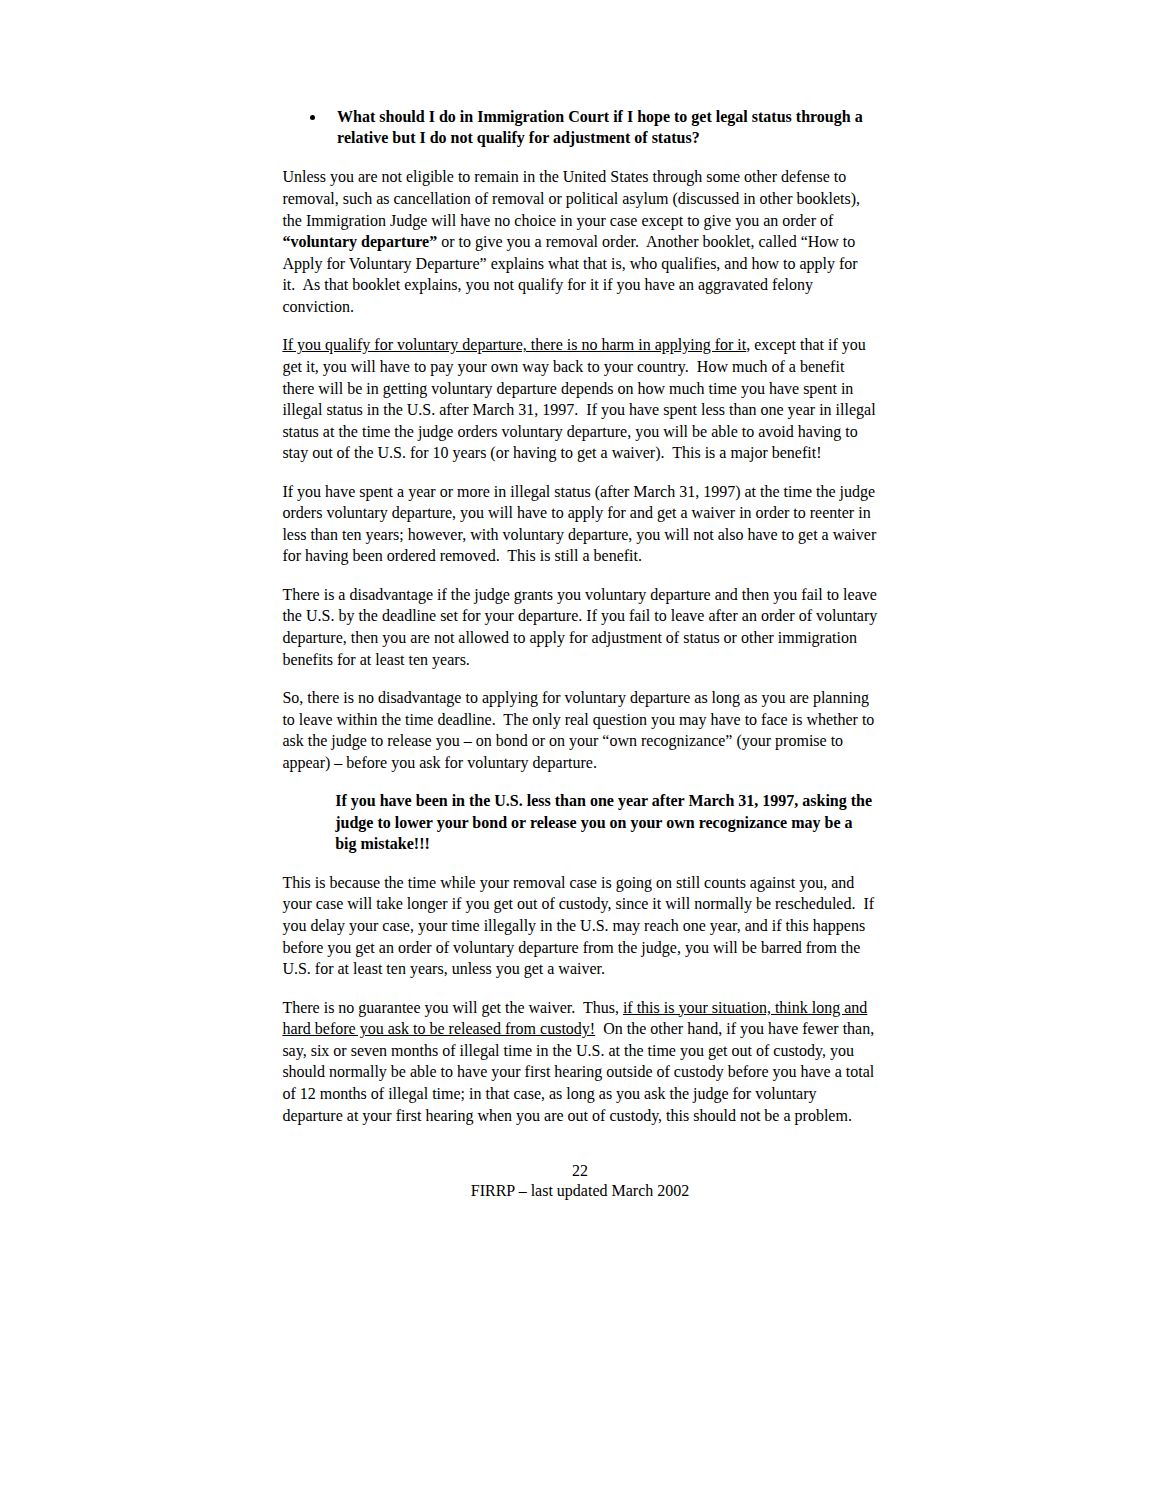What should I do in Immigration Court if I hope to get legal status through a relative but I do not qualify for adjustment of status?
Unless you are not eligible to remain in the United States through some other defense to removal, such as cancellation of removal or political asylum (discussed in other booklets), the Immigration Judge will have no choice in your case except to give you an order of “voluntary departure” or to give you a removal order. Another booklet, called “How to Apply for Voluntary Departure” explains what that is, who qualifies, and how to apply for it. As that booklet explains, you not qualify for it if you have an aggravated felony conviction.
If you qualify for voluntary departure, there is no harm in applying for it, except that if you get it, you will have to pay your own way back to your country. How much of a benefit there will be in getting voluntary departure depends on how much time you have spent in illegal status in the U.S. after March 31, 1997. If you have spent less than one year in illegal status at the time the judge orders voluntary departure, you will be able to avoid having to stay out of the U.S. for 10 years (or having to get a waiver). This is a major benefit!
If you have spent a year or more in illegal status (after March 31, 1997) at the time the judge orders voluntary departure, you will have to apply for and get a waiver in order to reenter in less than ten years; however, with voluntary departure, you will not also have to get a waiver for having been ordered removed. This is still a benefit.
There is a disadvantage if the judge grants you voluntary departure and then you fail to leave the U.S. by the deadline set for your departure. If you fail to leave after an order of voluntary departure, then you are not allowed to apply for adjustment of status or other immigration benefits for at least ten years.
So, there is no disadvantage to applying for voluntary departure as long as you are planning to leave within the time deadline. The only real question you may have to face is whether to ask the judge to release you – on bond or on your “own recognizance” (your promise to appear) – before you ask for voluntary departure.
If you have been in the U.S. less than one year after March 31, 1997, asking the judge to lower your bond or release you on your own recognizance may be a big mistake!!!
This is because the time while your removal case is going on still counts against you, and your case will take longer if you get out of custody, since it will normally be rescheduled. If you delay your case, your time illegally in the U.S. may reach one year, and if this happens before you get an order of voluntary departure from the judge, you will be barred from the U.S. for at least ten years, unless you get a waiver.
There is no guarantee you will get the waiver. Thus, if this is your situation, think long and hard before you ask to be released from custody! On the other hand, if you have fewer than, say, six or seven months of illegal time in the U.S. at the time you get out of custody, you should normally be able to have your first hearing outside of custody before you have a total of 12 months of illegal time; in that case, as long as you ask the judge for voluntary departure at your first hearing when you are out of custody, this should not be a problem.
22
FIRRP – last updated March 2002